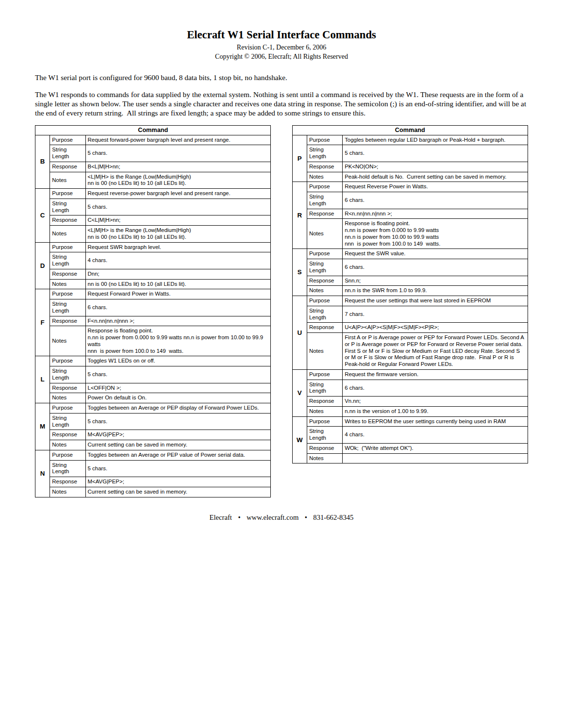Elecraft W1 Serial Interface Commands
Revision C-1, December 6, 2006
Copyright © 2006, Elecraft; All Rights Reserved
The W1 serial port is configured for 9600 baud, 8 data bits, 1 stop bit, no handshake.
The W1 responds to commands for data supplied by the external system. Nothing is sent until a command is received by the W1. These requests are in the form of a single letter as shown below. The user sends a single character and receives one data string in response. The semicolon (;) is an end-of-string identifier, and will be at the end of every return string. All strings are fixed length; a space may be added to some strings to ensure this.
Command
| B | Purpose | Request forward-power bargraph level and present range. |
| String Length | 5 chars. |
| Response | B<L/M/H>nn; |
| Notes | <L/M/H> is the Range (Low/Medium/High) nn is 00 (no LEDs lit) to 10 (all LEDs lit). |
| C | Purpose | Request reverse-power bargraph level and present range. |
| String Length | 5 chars. |
| Response | C<L/M/H>nn; |
| Notes | <L/M/H> is the Range (Low/Medium/High) nn is 00 (no LEDs lit) to 10 (all LEDs lit). |
| D | Purpose | Request SWR bargraph level. |
| String Length | 4 chars. |
| Response | Dnn; |
| Notes | nn is 00 (no LEDs lit) to 10 (all LEDs lit). |
| F | Purpose | Request Forward Power in Watts. |
| String Length | 6 chars. |
| Response | F<n.nn/nn.n/nnn >; |
| Notes | Response is floating point. n.nn is power from 0.000 to 9.99 watts nn.n is power from 10.00 to 99.9 watts nnn is power from 100.0 to 149 watts. |
| L | Purpose | Toggles W1 LEDs on or off. |
| String Length | 5 chars. |
| Response | L<OFF/ON >; |
| Notes | Power On default is On. |
| M | Purpose | Toggles between an Average or PEP display of Forward Power LEDs. |
| String Length | 5 chars. |
| Response | M<AVG/PEP>; |
| Notes | Current setting can be saved in memory. |
| N | Purpose | Toggles between an Average or PEP value of Power serial data. |
| String Length | 5 chars. |
| Response | M<AVG/PEP>; |
| Notes | Current setting can be saved in memory. |
Command
| P | Purpose | Toggles between regular LED bargraph or Peak-Hold + bargraph. |
| String Length | 5 chars. |
| Response | PK<NO/ON>; |
| Notes | Peak-hold default is No. Current setting can be saved in memory. |
| R | Purpose | Request Reverse Power in Watts. |
| String Length | 6 chars. |
| Response | R<n.nn/nn.n/nnn >; |
| Notes | Response is floating point. n.nn is power from 0.000 to 9.99 watts nn.n is power from 10.00 to 99.9 watts nnn is power from 100.0 to 149 watts. |
| S | Purpose | Request the SWR value. |
| String Length | 6 chars. |
| Response | Snn.n; |
| Notes | nn.n is the SWR from 1.0 to 99.9. |
| U | Purpose | Request the user settings that were last stored in EEPROM |
| String Length | 7 chars. |
| Response | U<A/P><A/P><S/M/F><S/M/F><P/R>; |
| Notes | First A or P is Average power or PEP for Forward Power LEDs. Second A or P is Average power or PEP for Forward or Reverse Power serial data. First S or M or F is Slow or Medium or Fast LED decay Rate. Second S or M or F is Slow or Medium of Fast Range drop rate. Final P or R is Peak-hold or Regular Forward Power LEDs. |
| V | Purpose | Request the firmware version. |
| String Length | 6 chars. |
| Response | Vn.nn; |
| Notes | n.nn is the version of 1.00 to 9.99. |
| W | Purpose | Writes to EEPROM the user settings currently being used in RAM |
| String Length | 4 chars. |
| Response | WOk; ("Write attempt OK"). |
| Notes | |
Elecraft • www.elecraft.com • 831-662-8345